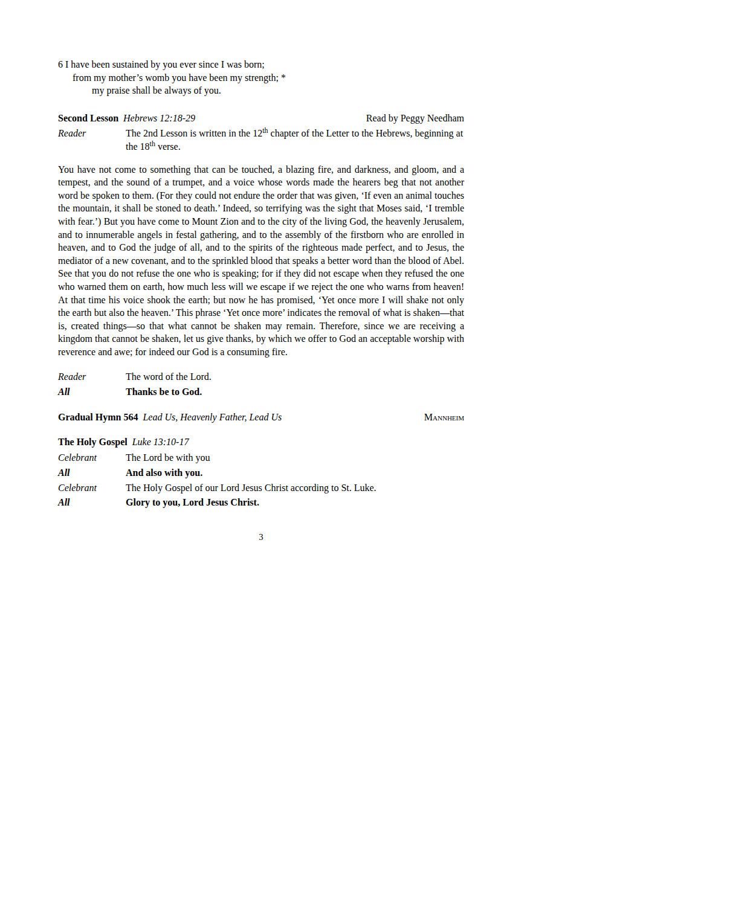6 I have been sustained by you ever since I was born; from my mother’s womb you have been my strength; * my praise shall be always of you.
Second Lesson Hebrews 12:18-29 Read by Peggy Needham
Reader The 2nd Lesson is written in the 12th chapter of the Letter to the Hebrews, beginning at the 18th verse.
You have not come to something that can be touched, a blazing fire, and darkness, and gloom, and a tempest, and the sound of a trumpet, and a voice whose words made the hearers beg that not another word be spoken to them. (For they could not endure the order that was given, ‘If even an animal touches the mountain, it shall be stoned to death.’ Indeed, so terrifying was the sight that Moses said, ‘I tremble with fear.’) But you have come to Mount Zion and to the city of the living God, the heavenly Jerusalem, and to innumerable angels in festal gathering, and to the assembly of the firstborn who are enrolled in heaven, and to God the judge of all, and to the spirits of the righteous made perfect, and to Jesus, the mediator of a new covenant, and to the sprinkled blood that speaks a better word than the blood of Abel. See that you do not refuse the one who is speaking; for if they did not escape when they refused the one who warned them on earth, how much less will we escape if we reject the one who warns from heaven! At that time his voice shook the earth; but now he has promised, ‘Yet once more I will shake not only the earth but also the heaven.’ This phrase ‘Yet once more’ indicates the removal of what is shaken—that is, created things—so that what cannot be shaken may remain. Therefore, since we are receiving a kingdom that cannot be shaken, let us give thanks, by which we offer to God an acceptable worship with reverence and awe; for indeed our God is a consuming fire.
Reader The word of the Lord.
All Thanks be to God.
Mannheim Gradual Hymn 564 Lead Us, Heavenly Father, Lead Us
The Holy Gospel Luke 13:10-17
Celebrant The Lord be with you
All And also with you.
Celebrant The Holy Gospel of our Lord Jesus Christ according to St. Luke.
All Glory to you, Lord Jesus Christ.
3